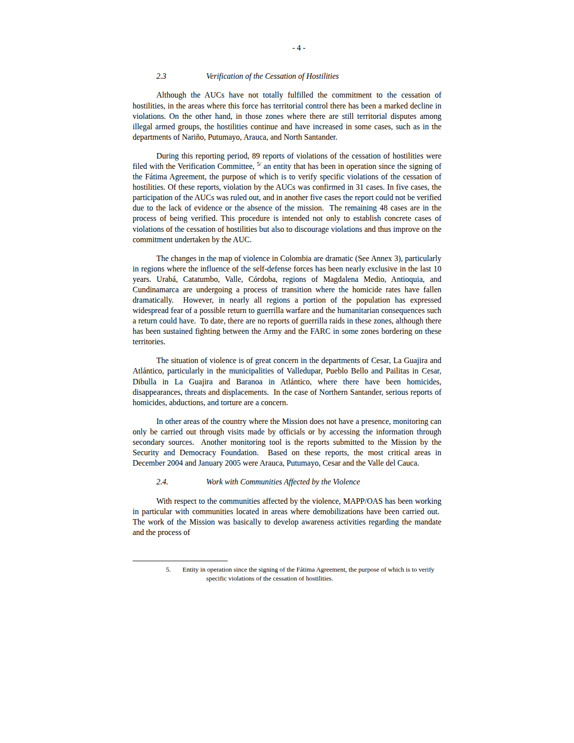- 4 -
2.3 Verification of the Cessation of Hostilities
Although the AUCs have not totally fulfilled the commitment to the cessation of hostilities, in the areas where this force has territorial control there has been a marked decline in violations. On the other hand, in those zones where there are still territorial disputes among illegal armed groups, the hostilities continue and have increased in some cases, such as in the departments of Nariño, Putumayo, Arauca, and North Santander.
During this reporting period, 89 reports of violations of the cessation of hostilities were filed with the Verification Committee, 5/ an entity that has been in operation since the signing of the Fátima Agreement, the purpose of which is to verify specific violations of the cessation of hostilities. Of these reports, violation by the AUCs was confirmed in 31 cases. In five cases, the participation of the AUCs was ruled out, and in another five cases the report could not be verified due to the lack of evidence or the absence of the mission. The remaining 48 cases are in the process of being verified. This procedure is intended not only to establish concrete cases of violations of the cessation of hostilities but also to discourage violations and thus improve on the commitment undertaken by the AUC.
The changes in the map of violence in Colombia are dramatic (See Annex 3), particularly in regions where the influence of the self-defense forces has been nearly exclusive in the last 10 years. Urabá, Catatumbo, Valle, Córdoba, regions of Magdalena Medio, Antioquia, and Cundinamarca are undergoing a process of transition where the homicide rates have fallen dramatically. However, in nearly all regions a portion of the population has expressed widespread fear of a possible return to guerrilla warfare and the humanitarian consequences such a return could have. To date, there are no reports of guerrilla raids in these zones, although there has been sustained fighting between the Army and the FARC in some zones bordering on these territories.
The situation of violence is of great concern in the departments of Cesar, La Guajira and Atlántico, particularly in the municipalities of Valledupar, Pueblo Bello and Pailitas in Cesar, Dibulla in La Guajira and Baranoa in Atlántico, where there have been homicides, disappearances, threats and displacements. In the case of Northern Santander, serious reports of homicides, abductions, and torture are a concern.
In other areas of the country where the Mission does not have a presence, monitoring can only be carried out through visits made by officials or by accessing the information through secondary sources. Another monitoring tool is the reports submitted to the Mission by the Security and Democracy Foundation. Based on these reports, the most critical areas in December 2004 and January 2005 were Arauca, Putumayo, Cesar and the Valle del Cauca.
2.4. Work with Communities Affected by the Violence
With respect to the communities affected by the violence, MAPP/OAS has been working in particular with communities located in areas where demobilizations have been carried out. The work of the Mission was basically to develop awareness activities regarding the mandate and the process of
5. Entity in operation since the signing of the Fátima Agreement, the purpose of which is to verify
specific violations of the cessation of hostilities.